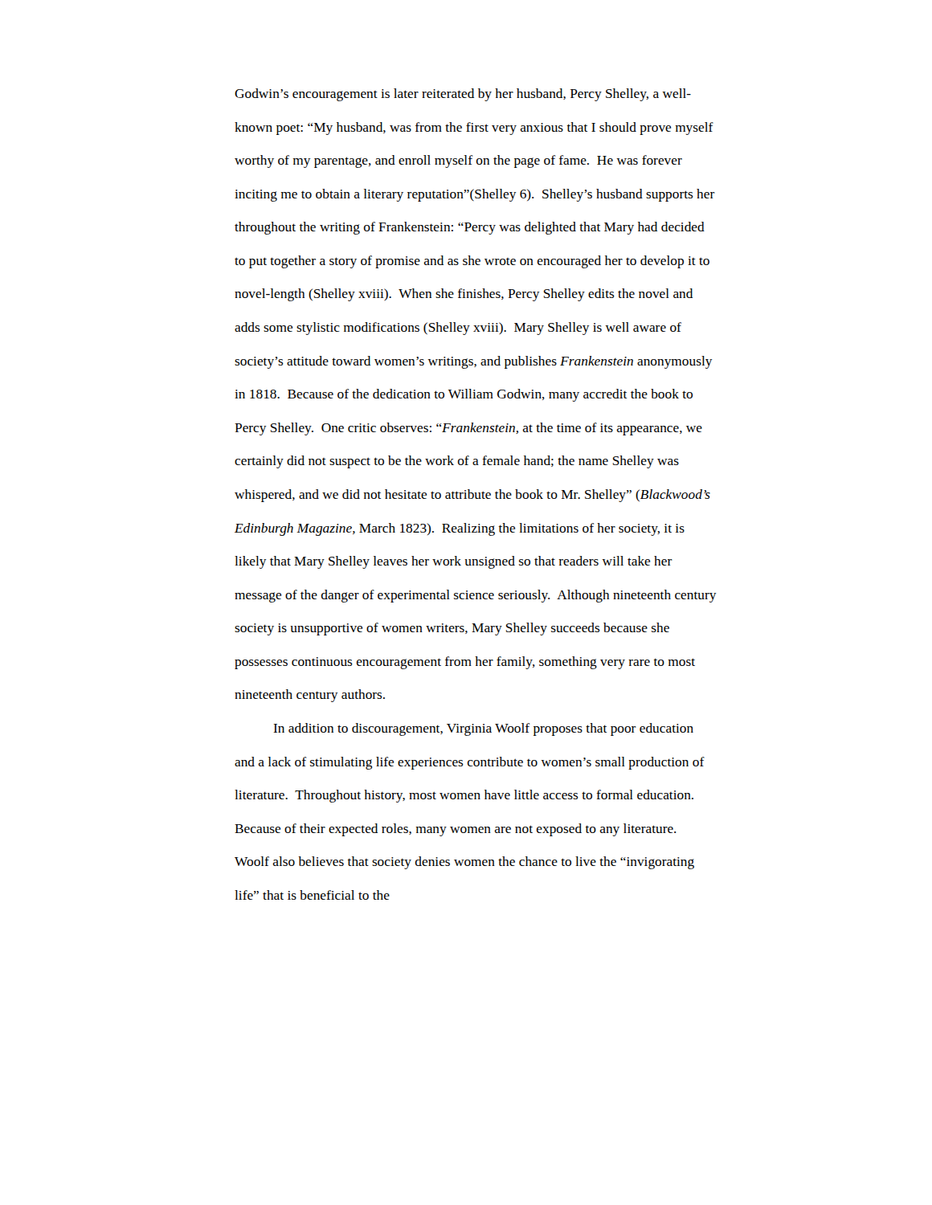Godwin’s encouragement is later reiterated by her husband, Percy Shelley, a well-known poet: “My husband, was from the first very anxious that I should prove myself worthy of my parentage, and enroll myself on the page of fame. He was forever inciting me to obtain a literary reputation”(Shelley 6). Shelley’s husband supports her throughout the writing of Frankenstein: “Percy was delighted that Mary had decided to put together a story of promise and as she wrote on encouraged her to develop it to novel-length (Shelley xviii). When she finishes, Percy Shelley edits the novel and adds some stylistic modifications (Shelley xviii). Mary Shelley is well aware of society’s attitude toward women’s writings, and publishes Frankenstein anonymously in 1818. Because of the dedication to William Godwin, many accredit the book to Percy Shelley. One critic observes: “Frankenstein, at the time of its appearance, we certainly did not suspect to be the work of a female hand; the name Shelley was whispered, and we did not hesitate to attribute the book to Mr. Shelley” (Blackwood’s Edinburgh Magazine, March 1823). Realizing the limitations of her society, it is likely that Mary Shelley leaves her work unsigned so that readers will take her message of the danger of experimental science seriously. Although nineteenth century society is unsupportive of women writers, Mary Shelley succeeds because she possesses continuous encouragement from her family, something very rare to most nineteenth century authors.
In addition to discouragement, Virginia Woolf proposes that poor education and a lack of stimulating life experiences contribute to women’s small production of literature. Throughout history, most women have little access to formal education. Because of their expected roles, many women are not exposed to any literature. Woolf also believes that society denies women the chance to live the “invigorating life” that is beneficial to the